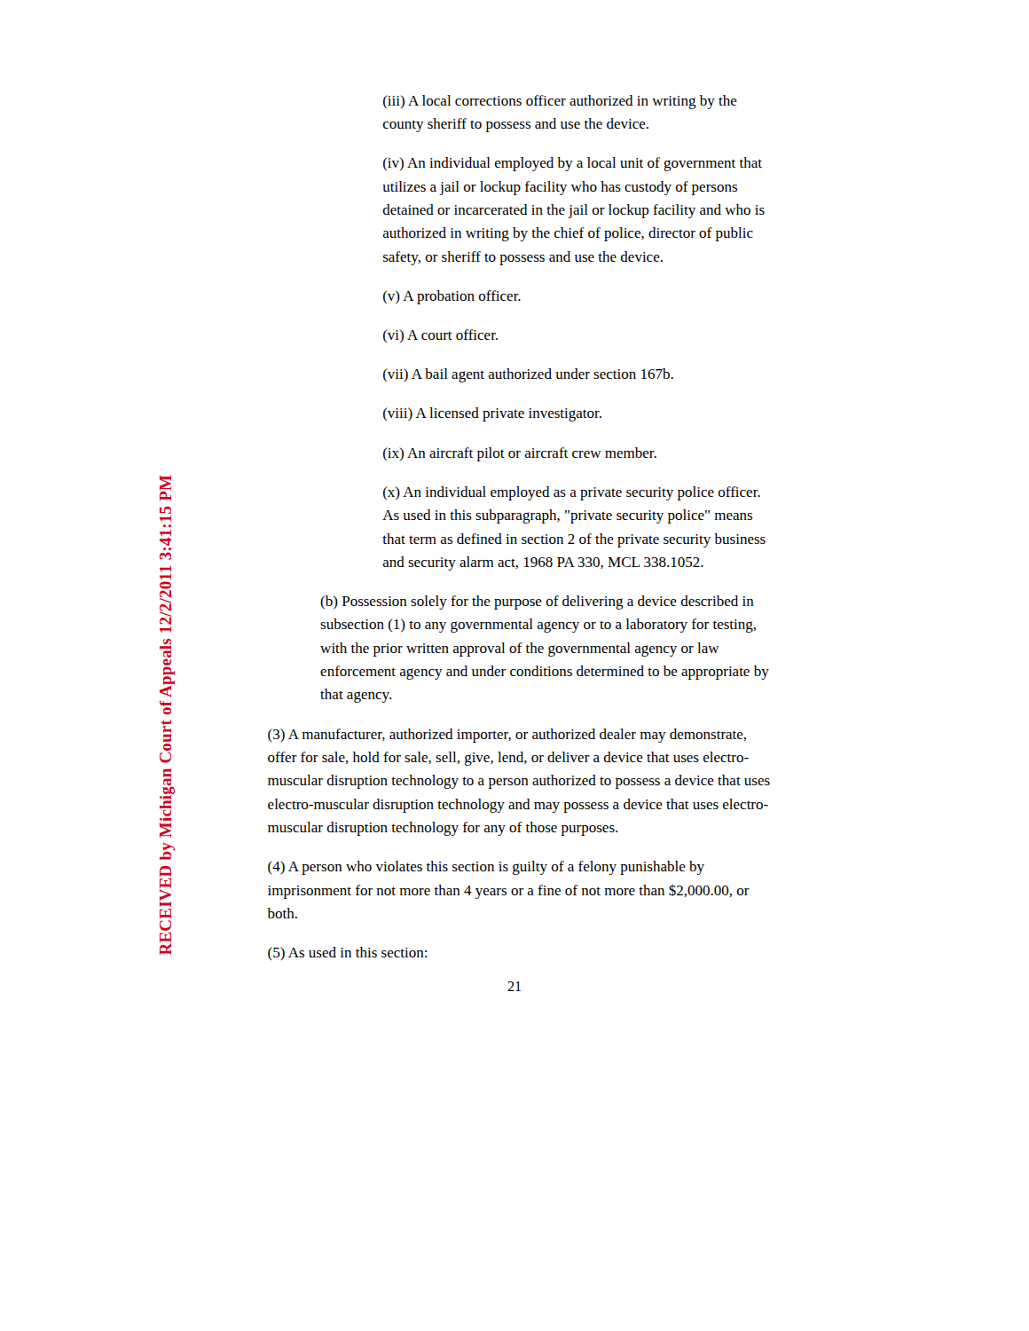RECEIVED by Michigan Court of Appeals 12/2/2011 3:41:15 PM
(iii) A local corrections officer authorized in writing by the county sheriff to possess and use the device.
(iv) An individual employed by a local unit of government that utilizes a jail or lockup facility who has custody of persons detained or incarcerated in the jail or lockup facility and who is authorized in writing by the chief of police, director of public safety, or sheriff to possess and use the device.
(v) A probation officer.
(vi) A court officer.
(vii) A bail agent authorized under section 167b.
(viii) A licensed private investigator.
(ix) An aircraft pilot or aircraft crew member.
(x) An individual employed as a private security police officer. As used in this subparagraph, "private security police" means that term as defined in section 2 of the private security business and security alarm act, 1968 PA 330, MCL 338.1052.
(b) Possession solely for the purpose of delivering a device described in subsection (1) to any governmental agency or to a laboratory for testing, with the prior written approval of the governmental agency or law enforcement agency and under conditions determined to be appropriate by that agency.
(3) A manufacturer, authorized importer, or authorized dealer may demonstrate, offer for sale, hold for sale, sell, give, lend, or deliver a device that uses electro-muscular disruption technology to a person authorized to possess a device that uses electro-muscular disruption technology and may possess a device that uses electro-muscular disruption technology for any of those purposes.
(4) A person who violates this section is guilty of a felony punishable by imprisonment for not more than 4 years or a fine of not more than $2,000.00, or both.
(5) As used in this section:
21